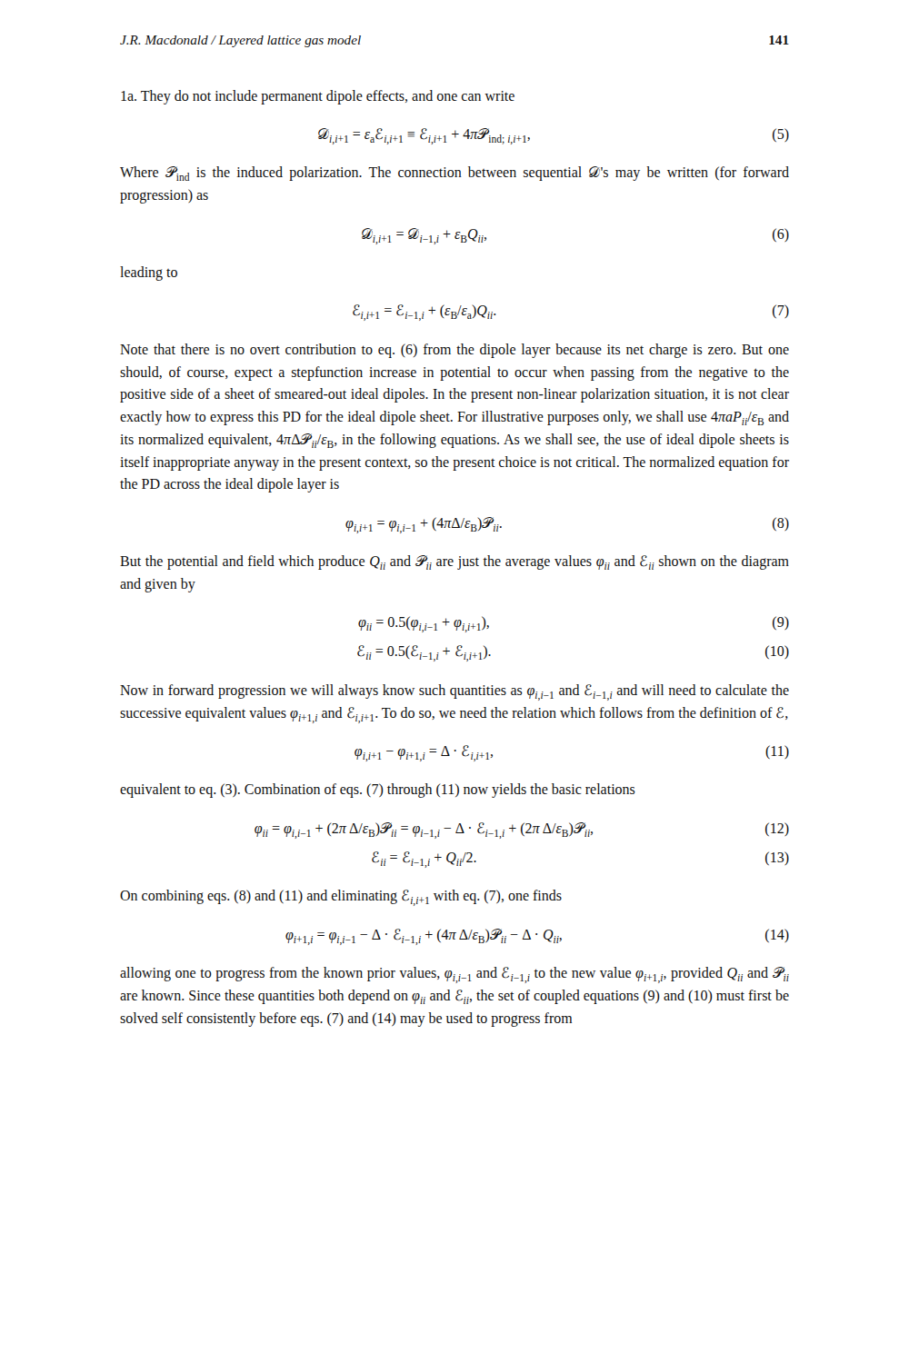J.R. Macdonald / Layered lattice gas model 141
1a. They do not include permanent dipole effects, and one can write
𝒟i,i+1 = εaℰi,i+1 ≡ ℰi,i+1 + 4π𝒫ind; i,i+1, (5)
Where 𝒫ind is the induced polarization. The connection between sequential 𝒟's may be written (for forward progression) as
𝒟i,i+1 = 𝒟i−1,i + εBQii, (6)
leading to
ℰi,i+1 = ℰi−1,i + (εB/εa)Qii. (7)
Note that there is no overt contribution to eq. (6) from the dipole layer because its net charge is zero. But one should, of course, expect a stepfunction increase in potential to occur when passing from the negative to the positive side of a sheet of smeared-out ideal dipoles. In the present non-linear polarization situation, it is not clear exactly how to express this PD for the ideal dipole sheet. For illustrative purposes only, we shall use 4πaPii/εB and its normalized equivalent, 4πΔ𝒫ii/εB, in the following equations. As we shall see, the use of ideal dipole sheets is itself inappropriate anyway in the present context, so the present choice is not critical. The normalized equation for the PD across the ideal dipole layer is
φi,i+1 = φi,i−1 + (4πΔ/εB)𝒫ii. (8)
But the potential and field which produce Qii and 𝒫ii are just the average values φii and ℰii shown on the diagram and given by
φii = 0.5(φi,i−1 + φi,i+1), (9)
ℰii = 0.5(ℰi−1,i + ℰi,i+1). (10)
Now in forward progression we will always know such quantities as φi,i−1 and ℰi−1,i and will need to calculate the successive equivalent values φi+1,i and ℰi,i+1. To do so, we need the relation which follows from the definition of ℰ,
φi,i+1 − φi+1,i = Δ · ℰi,i+1, (11)
equivalent to eq. (3). Combination of eqs. (7) through (11) now yields the basic relations
φii = φi,i−1 + (2π Δ/εB)𝒫ii = φi−1,i − Δ · ℰi−1,i + (2π Δ/εB)𝒫ii, (12)
ℰii = ℰi−1,i + Qii/2. (13)
On combining eqs. (8) and (11) and eliminating ℰi,i+1 with eq. (7), one finds
φi+1,i = φi,i−1 − Δ · ℰi−1,i + (4π Δ/εB)𝒫ii − Δ · Qii, (14)
allowing one to progress from the known prior values, φi,i−1 and ℰi−1,i to the new value φi+1,i, provided Qii and 𝒫ii are known. Since these quantities both depend on φii and ℰii, the set of coupled equations (9) and (10) must first be solved self consistently before eqs. (7) and (14) may be used to progress from